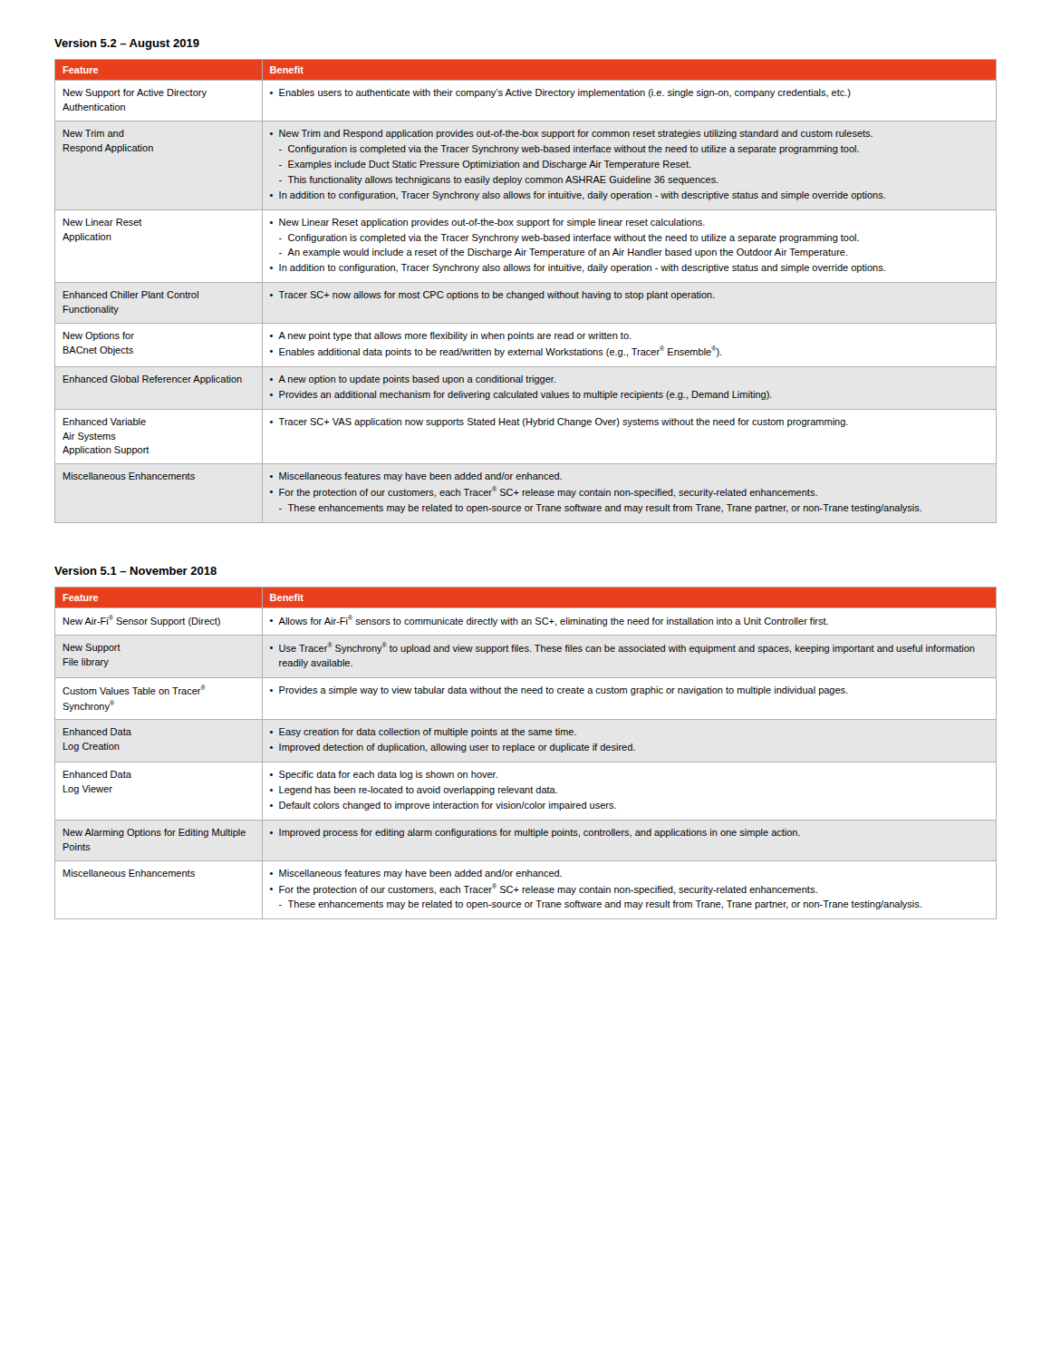Version 5.2 – August 2019
| Feature | Benefit |
| --- | --- |
| New Support for Active Directory Authentication | Enables users to authenticate with their company’s Active Directory implementation (i.e. single sign-on, company credentials, etc.) |
| New Trim and Respond Application | New Trim and Respond application provides out-of-the-box support for common reset strategies utilizing standard and custom rulesets. Configuration is completed via the Tracer Synchrony web-based interface without the need to utilize a separate programming tool. Examples include Duct Static Pressure Optimiziation and Discharge Air Temperature Reset. This functionality allows technigicans to easily deploy common ASHRAE Guideline 36 sequences. In addition to configuration, Tracer Synchrony also allows for intuitive, daily operation - with descriptive status and simple override options. |
| New Linear Reset Application | New Linear Reset application provides out-of-the-box support for simple linear reset calculations. Configuration is completed via the Tracer Synchrony web-based interface without the need to utilize a separate programming tool. An example would include a reset of the Discharge Air Temperature of an Air Handler based upon the Outdoor Air Temperature. In addition to configuration, Tracer Synchrony also allows for intuitive, daily operation - with descriptive status and simple override options. |
| Enhanced Chiller Plant Control Functionality | Tracer SC+ now allows for most CPC options to be changed without having to stop plant operation. |
| New Options for BACnet Objects | A new point type that allows more flexibility in when points are read or written to. Enables additional data points to be read/written by external Workstations (e.g., Tracer ® Ensemble ® ). |
| Enhanced Global Referencer Application | A new option to update points based upon a conditional trigger. Provides an additional mechanism for delivering calculated values to multiple recipients (e.g., Demand Limiting). |
| Enhanced Variable Air Systems Application Support | Tracer SC+ VAS application now supports Stated Heat (Hybrid Change Over) systems without the need for custom programming. |
| Miscellaneous Enhancements | Miscellaneous features may have been added and/or enhanced. For the protection of our customers, each Tracer ® SC+ release may contain non-specified, security-related enhancements. These enhancements may be related to open-source or Trane software and may result from Trane, Trane partner, or non-Trane testing/analysis. |
Version 5.1 – November 2018
| Feature | Benefit |
| --- | --- |
| New Air-Fi ® Sensor Support (Direct) | Allows for Air-Fi ® sensors to communicate directly with an SC+, eliminating the need for installation into a Unit Controller first. |
| New Support File library | Use Tracer ® Synchrony ® to upload and view support files. These files can be associated with equipment and spaces, keeping important and useful information readily available. |
| Custom Values Table on Tracer ® Synchrony ® | Provides a simple way to view tabular data without the need to create a custom graphic or navigation to multiple individual pages. |
| Enhanced Data Log Creation | Easy creation for data collection of multiple points at the same time. Improved detection of duplication, allowing user to replace or duplicate if desired. |
| Enhanced Data Log Viewer | Specific data for each data log is shown on hover. Legend has been re-located to avoid overlapping relevant data. Default colors changed to improve interaction for vision/color impaired users. |
| New Alarming Options for Editing Multiple Points | Improved process for editing alarm configurations for multiple points, controllers, and applications in one simple action. |
| Miscellaneous Enhancements | Miscellaneous features may have been added and/or enhanced. For the protection of our customers, each Tracer ® SC+ release may contain non-specified, security-related enhancements. These enhancements may be related to open-source or Trane software and may result from Trane, Trane partner, or non-Trane testing/analysis. |